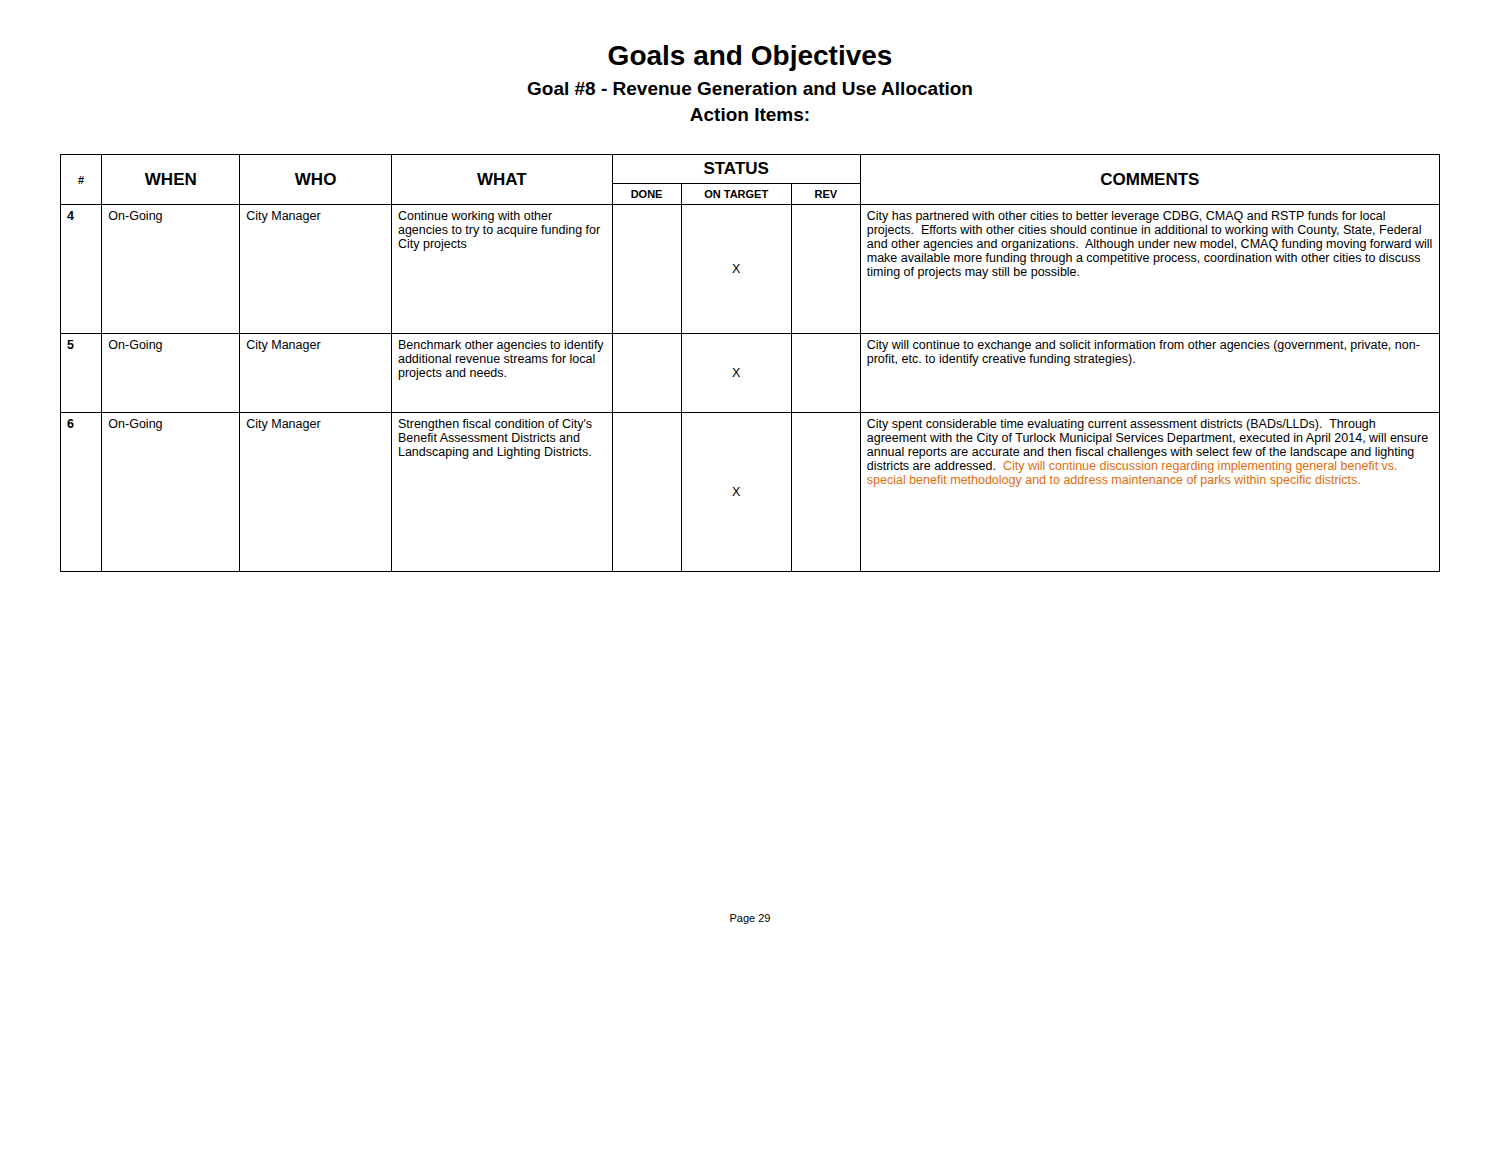Goals and Objectives
Goal #8 - Revenue Generation and Use Allocation
Action Items:
| # | WHEN | WHO | WHAT | STATUS | COMMENTS |
| --- | --- | --- | --- | --- | --- |
| DONE | ON TARGET | REV |
| 4 | On-Going | City Manager | Continue working with other agencies to try to acquire funding for City projects | | X | | City has partnered with other cities to better leverage CDBG, CMAQ and RSTP funds for local projects. Efforts with other cities should continue in additional to working with County, State, Federal and other agencies and organizations. Although under new model, CMAQ funding moving forward will make available more funding through a competitive process, coordination with other cities to discuss timing of projects may still be possible. |
| 5 | On-Going | City Manager | Benchmark other agencies to identify additional revenue streams for local projects and needs. | | X | | City will continue to exchange and solicit information from other agencies (government, private, non-profit, etc. to identify creative funding strategies). |
| 6 | On-Going | City Manager | Strengthen fiscal condition of City's Benefit Assessment Districts and Landscaping and Lighting Districts. | | X | | City spent considerable time evaluating current assessment districts (BADs/LLDs). Through agreement with the City of Turlock Municipal Services Department, executed in April 2014, will ensure annual reports are accurate and then fiscal challenges with select few of the landscape and lighting districts are addressed. City will continue discussion regarding implementing general benefit vs. special benefit methodology and to address maintenance of parks within specific districts. |
Page 29